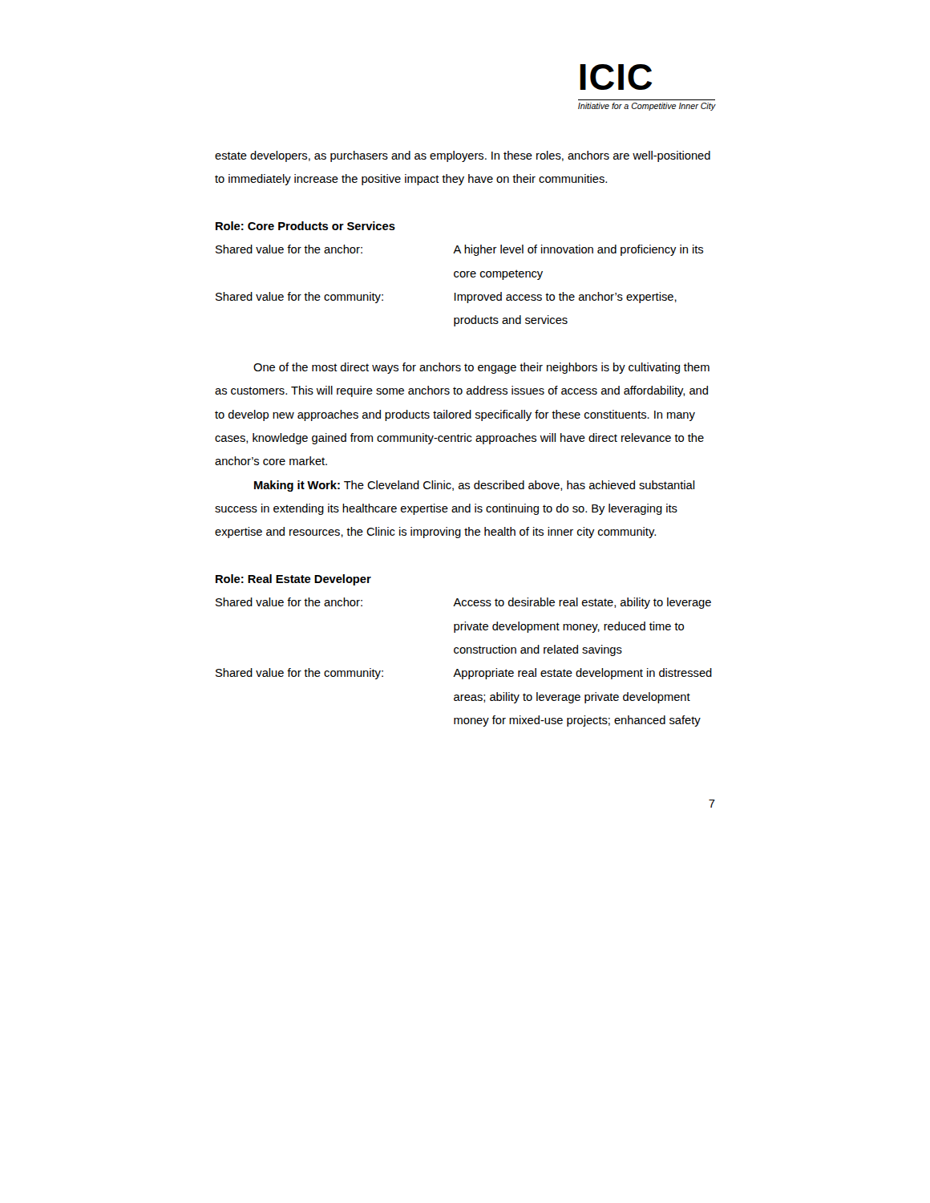ICIC
Initiative for a Competitive Inner City
estate developers, as purchasers and as employers. In these roles, anchors are well-positioned to immediately increase the positive impact they have on their communities.
Role: Core Products or Services
| Shared value for the anchor: | A higher level of innovation and proficiency in its core competency |
| Shared value for the community: | Improved access to the anchor’s expertise, products and services |
One of the most direct ways for anchors to engage their neighbors is by cultivating them as customers. This will require some anchors to address issues of access and affordability, and to develop new approaches and products tailored specifically for these constituents. In many cases, knowledge gained from community-centric approaches will have direct relevance to the anchor’s core market.
Making it Work: The Cleveland Clinic, as described above, has achieved substantial success in extending its healthcare expertise and is continuing to do so. By leveraging its expertise and resources, the Clinic is improving the health of its inner city community.
Role: Real Estate Developer
| Shared value for the anchor: | Access to desirable real estate, ability to leverage private development money, reduced time to construction and related savings |
| Shared value for the community: | Appropriate real estate development in distressed areas; ability to leverage private development money for mixed-use projects; enhanced safety |
7